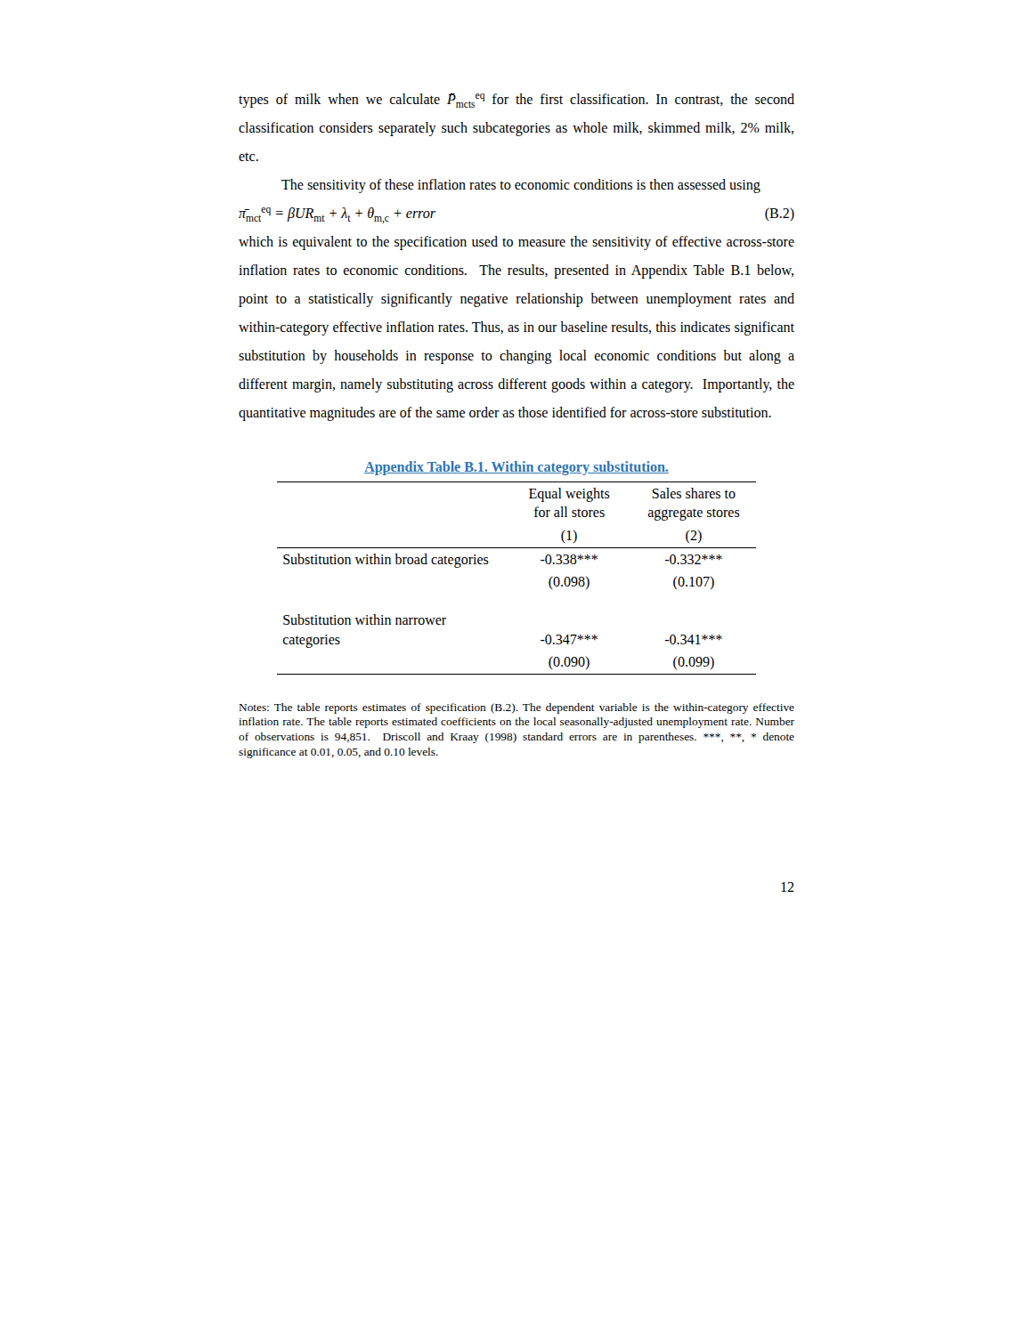types of milk when we calculate P̄mctseq for the first classification. In contrast, the second classification considers separately such subcategories as whole milk, skimmed milk, 2% milk, etc.
The sensitivity of these inflation rates to economic conditions is then assessed using
π̄mcteq = βURmt + λt + θm,c + error (B.2)
which is equivalent to the specification used to measure the sensitivity of effective across-store inflation rates to economic conditions. The results, presented in Appendix Table B.1 below, point to a statistically significantly negative relationship between unemployment rates and within-category effective inflation rates. Thus, as in our baseline results, this indicates significant substitution by households in response to changing local economic conditions but along a different margin, namely substituting across different goods within a category. Importantly, the quantitative magnitudes are of the same order as those identified for across-store substitution.
Appendix Table B.1. Within category substitution.
| | Equal weights for all stores | Sales shares to aggregate stores |
| | (1) | (2) |
| Substitution within broad categories | -0.338*** | -0.332*** |
| | (0.098) | (0.107) |
| Substitution within narrower categories | -0.347*** | -0.341*** |
| | (0.090) | (0.099) |
Notes: The table reports estimates of specification (B.2). The dependent variable is the within-category effective inflation rate. The table reports estimated coefficients on the local seasonally-adjusted unemployment rate. Number of observations is 94,851. Driscoll and Kraay (1998) standard errors are in parentheses. ***, **, * denote significance at 0.01, 0.05, and 0.10 levels.
12